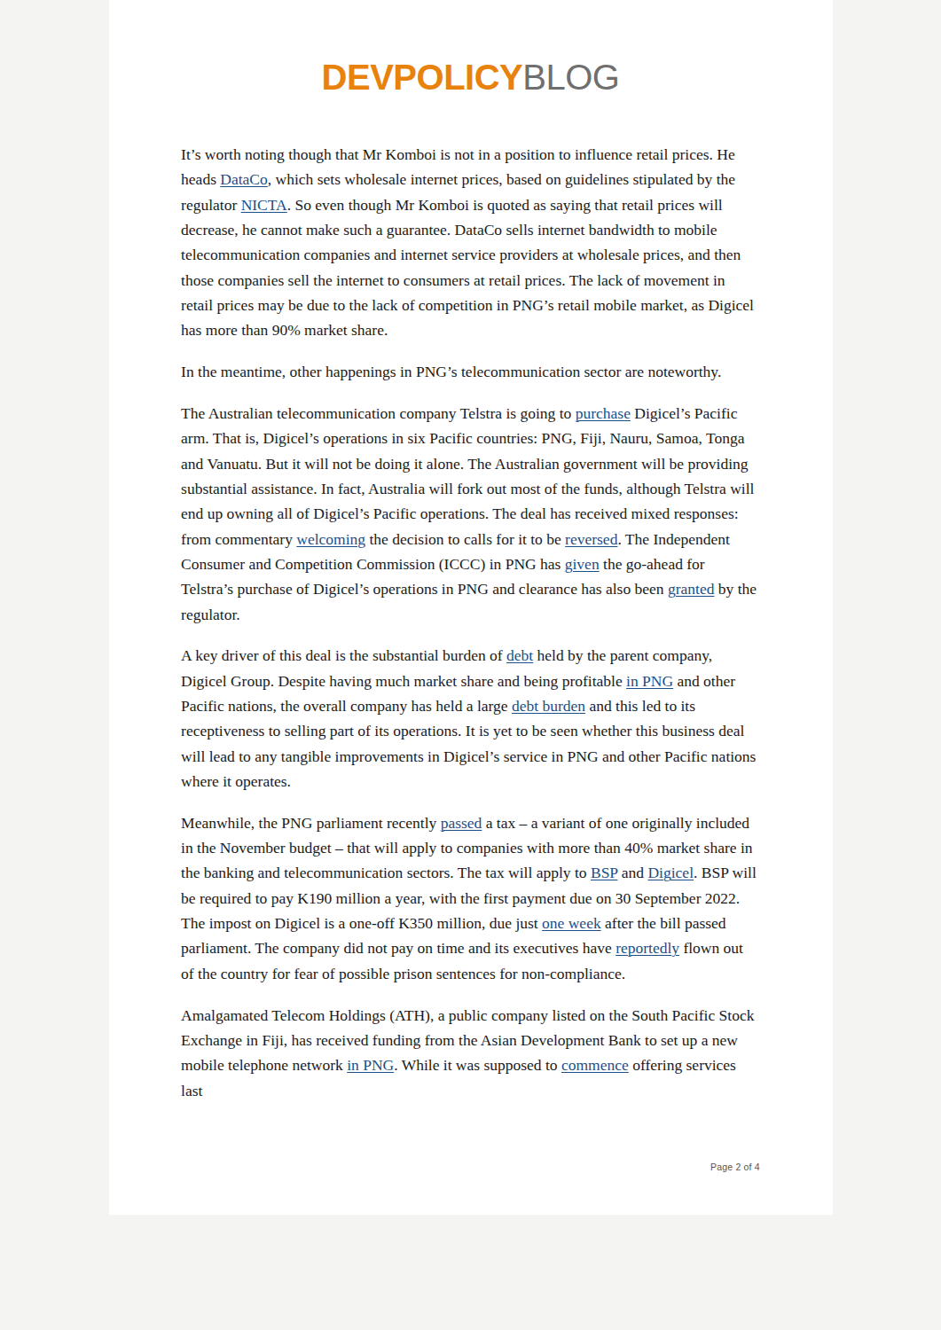DEVPOLICY BLOG
It’s worth noting though that Mr Komboi is not in a position to influence retail prices. He heads DataCo, which sets wholesale internet prices, based on guidelines stipulated by the regulator NICTA. So even though Mr Komboi is quoted as saying that retail prices will decrease, he cannot make such a guarantee. DataCo sells internet bandwidth to mobile telecommunication companies and internet service providers at wholesale prices, and then those companies sell the internet to consumers at retail prices. The lack of movement in retail prices may be due to the lack of competition in PNG’s retail mobile market, as Digicel has more than 90% market share.
In the meantime, other happenings in PNG’s telecommunication sector are noteworthy.
The Australian telecommunication company Telstra is going to purchase Digicel’s Pacific arm. That is, Digicel’s operations in six Pacific countries: PNG, Fiji, Nauru, Samoa, Tonga and Vanuatu. But it will not be doing it alone. The Australian government will be providing substantial assistance. In fact, Australia will fork out most of the funds, although Telstra will end up owning all of Digicel’s Pacific operations. The deal has received mixed responses: from commentary welcoming the decision to calls for it to be reversed. The Independent Consumer and Competition Commission (ICCC) in PNG has given the go-ahead for Telstra’s purchase of Digicel’s operations in PNG and clearance has also been granted by the regulator.
A key driver of this deal is the substantial burden of debt held by the parent company, Digicel Group. Despite having much market share and being profitable in PNG and other Pacific nations, the overall company has held a large debt burden and this led to its receptiveness to selling part of its operations. It is yet to be seen whether this business deal will lead to any tangible improvements in Digicel’s service in PNG and other Pacific nations where it operates.
Meanwhile, the PNG parliament recently passed a tax – a variant of one originally included in the November budget – that will apply to companies with more than 40% market share in the banking and telecommunication sectors. The tax will apply to BSP and Digicel. BSP will be required to pay K190 million a year, with the first payment due on 30 September 2022. The impost on Digicel is a one-off K350 million, due just one week after the bill passed parliament. The company did not pay on time and its executives have reportedly flown out of the country for fear of possible prison sentences for non-compliance.
Amalgamated Telecom Holdings (ATH), a public company listed on the South Pacific Stock Exchange in Fiji, has received funding from the Asian Development Bank to set up a new mobile telephone network in PNG. While it was supposed to commence offering services last
Page 2 of 4